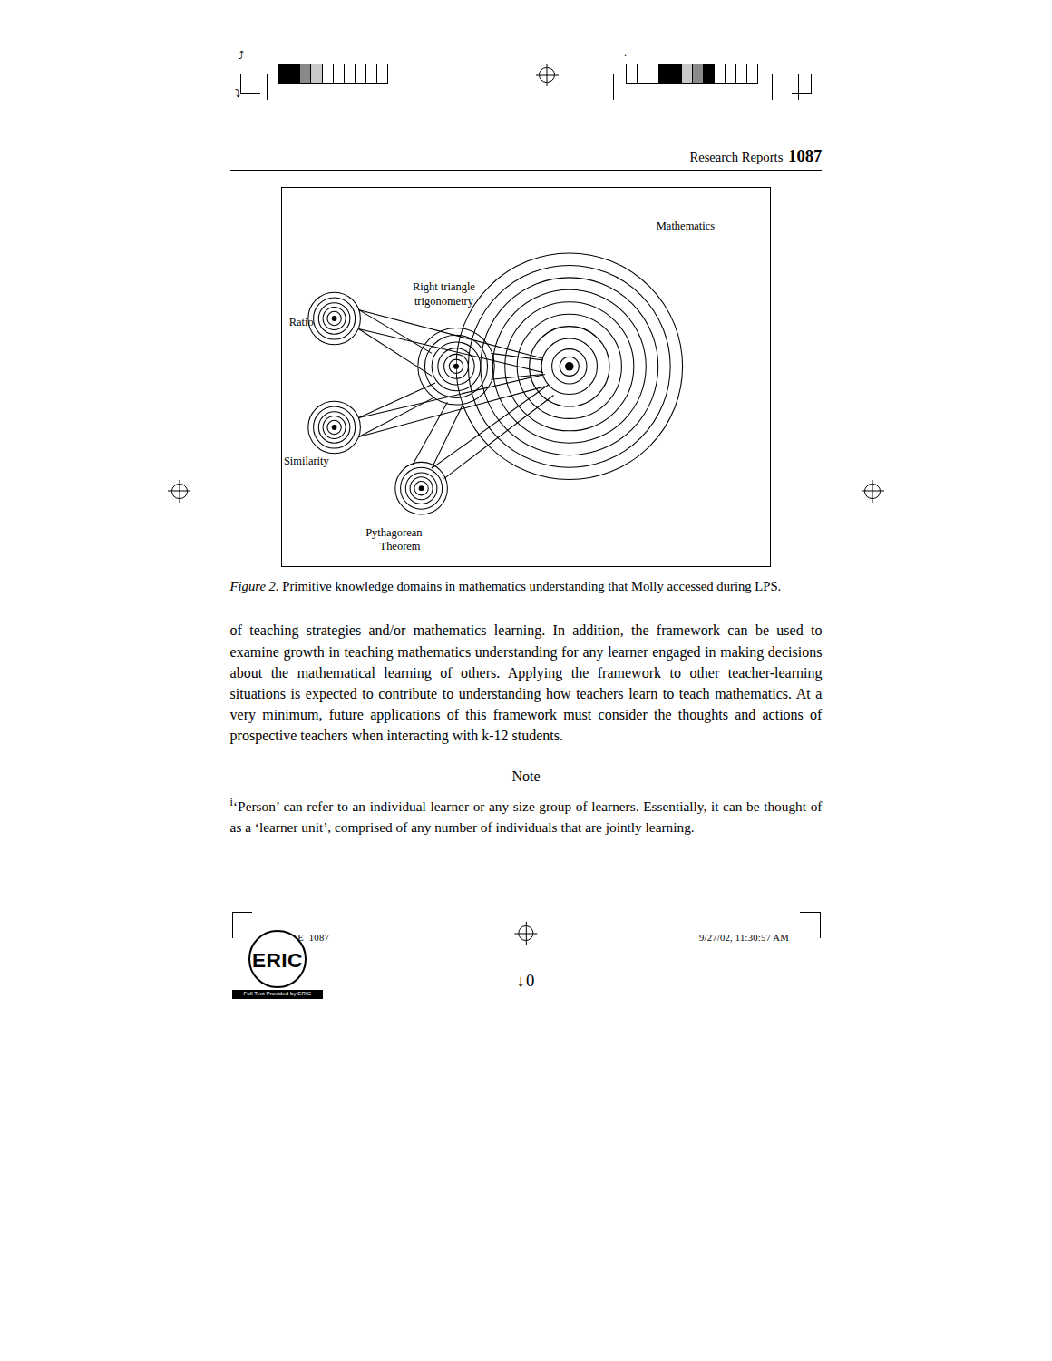⤴
⤵
·
Research Reports 1087
Mathematics Right triangle trigonometry Ratio Similarity Pythagorean Theorem
Figure 2. Primitive knowledge domains in mathematics understanding that Molly accessed during LPS.
of teaching strategies and/or mathematics learning. In addition, the framework can be used to examine growth in teaching mathematics understanding for any learner engaged in making decisions about the mathematical learning of others. Applying the framework to other teacher-learning situations is expected to contribute to understanding how teachers learn to teach mathematics. At a very minimum, future applications of this framework must consider the thoughts and actions of prospective teachers when interacting with k-12 students.
Note
i‘Person’ can refer to an individual learner or any size group of learners. Essentially, it can be thought of as a ‘learner unit’, comprised of any number of individuals that are jointly learning.
PME PTE 1087
9/27/02, 11:30:57 AM
ERIC
Full Text Provided by ERIC
↓0